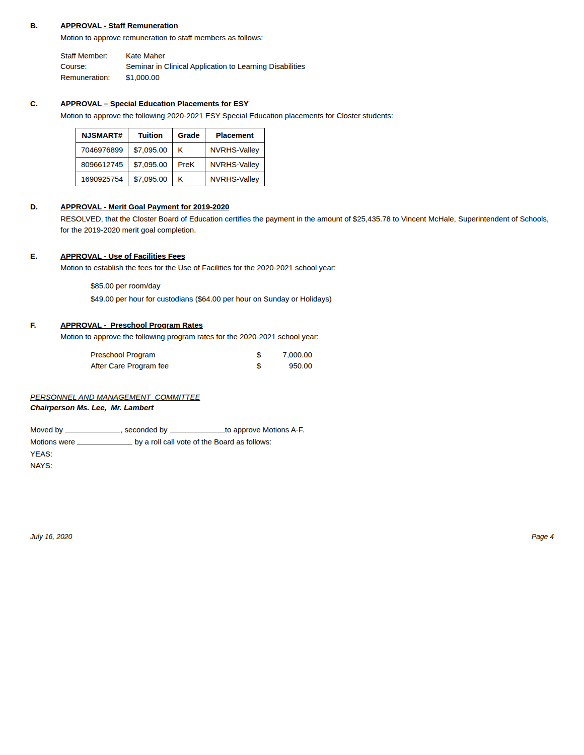B.
APPROVAL - Staff Remuneration
Motion to approve remuneration to staff members as follows:
Staff Member:
Kate Maher
Course:
Seminar in Clinical Application to Learning Disabilities
Remuneration:
$1,000.00
C.
APPROVAL – Special Education Placements for ESY
Motion to approve the following 2020-2021 ESY Special Education placements for Closter students:
| NJSMART# | Tuition | Grade | Placement |
| --- | --- | --- | --- |
| 7046976899 | $7,095.00 | K | NVRHS-Valley |
| 8096612745 | $7,095.00 | PreK | NVRHS-Valley |
| 1690925754 | $7,095.00 | K | NVRHS-Valley |
D.
APPROVAL - Merit Goal Payment for 2019-2020
RESOLVED, that the Closter Board of Education certifies the payment in the amount of $25,435.78 to Vincent McHale, Superintendent of Schools, for the 2019-2020 merit goal completion.
E.
APPROVAL - Use of Facilities Fees
Motion to establish the fees for the Use of Facilities for the 2020-2021 school year:
$85.00 per room/day
$49.00 per hour for custodians ($64.00 per hour on Sunday or Holidays)
F.
APPROVAL - Preschool Program Rates
Motion to approve the following program rates for the 2020-2021 school year:
Preschool Program
$
7,000.00
After Care Program fee
$
950.00
PERSONNEL AND MANAGEMENT COMMITTEE
Chairperson Ms. Lee, Mr. Lambert
Moved by , seconded by to approve Motions A-F.
Motions were by a roll call vote of the Board as follows:
YEAS:
NAYS:
July 16, 2020
Page 4